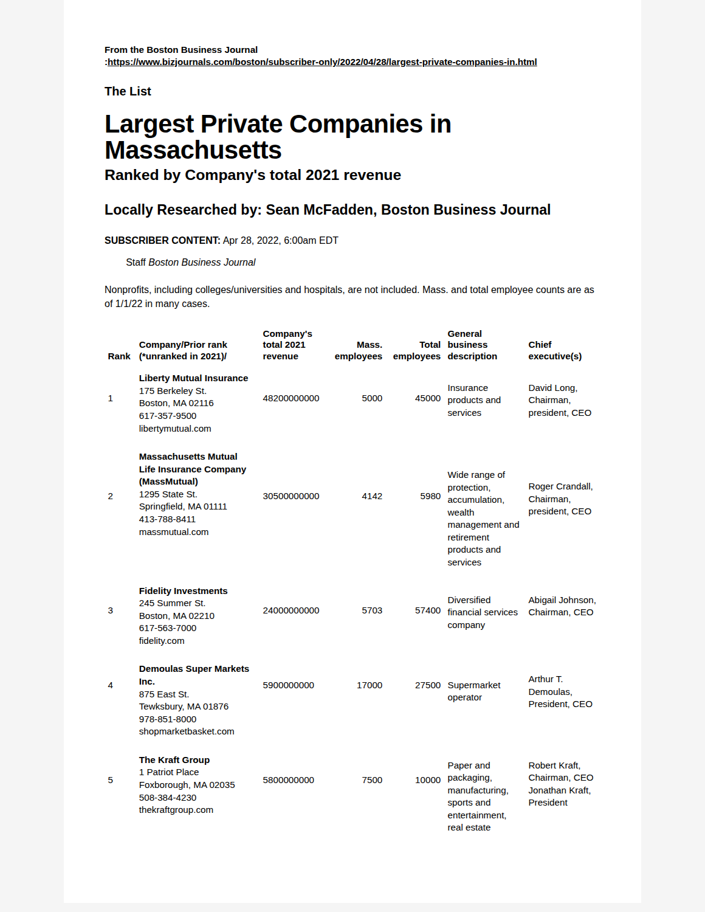From the Boston Business Journal
:https://www.bizjournals.com/boston/subscriber-only/2022/04/28/largest-private-companies-in.html
The List
Largest Private Companies in Massachusetts
Ranked by Company's total 2021 revenue
Locally Researched by: Sean McFadden, Boston Business Journal
SUBSCRIBER CONTENT: Apr 28, 2022, 6:00am EDT
Staff Boston Business Journal
Nonprofits, including colleges/universities and hospitals, are not included. Mass. and total employee counts are as of 1/1/22 in many cases.
| Rank | Company/Prior rank (*unranked in 2021)/ | Company's total 2021 revenue | Mass. employees | Total employees | General business description | Chief executive(s) |
| --- | --- | --- | --- | --- | --- | --- |
| 1 | Liberty Mutual Insurance 175 Berkeley St. Boston, MA 02116 617-357-9500 libertymutual.com | 48200000000 | 5000 | 45000 | Insurance products and services | David Long, Chairman, president, CEO |
| 2 | Massachusetts Mutual Life Insurance Company (MassMutual) 1295 State St. Springfield, MA 01111 413-788-8411 massmutual.com | 30500000000 | 4142 | 5980 | Wide range of protection, accumulation, wealth management and retirement products and services | Roger Crandall, Chairman, president, CEO |
| 3 | Fidelity Investments 245 Summer St. Boston, MA 02210 617-563-7000 fidelity.com | 24000000000 | 5703 | 57400 | Diversified financial services company | Abigail Johnson, Chairman, CEO |
| 4 | Demoulas Super Markets Inc. 875 East St. Tewksbury, MA 01876 978-851-8000 shopmarketbasket.com | 5900000000 | 17000 | 27500 | Supermarket operator | Arthur T. Demoulas, President, CEO |
| 5 | The Kraft Group 1 Patriot Place Foxborough, MA 02035 508-384-4230 thekraftgroup.com | 5800000000 | 7500 | 10000 | Paper and packaging, manufacturing, sports and entertainment, real estate | Robert Kraft, Chairman, CEO Jonathan Kraft, President |